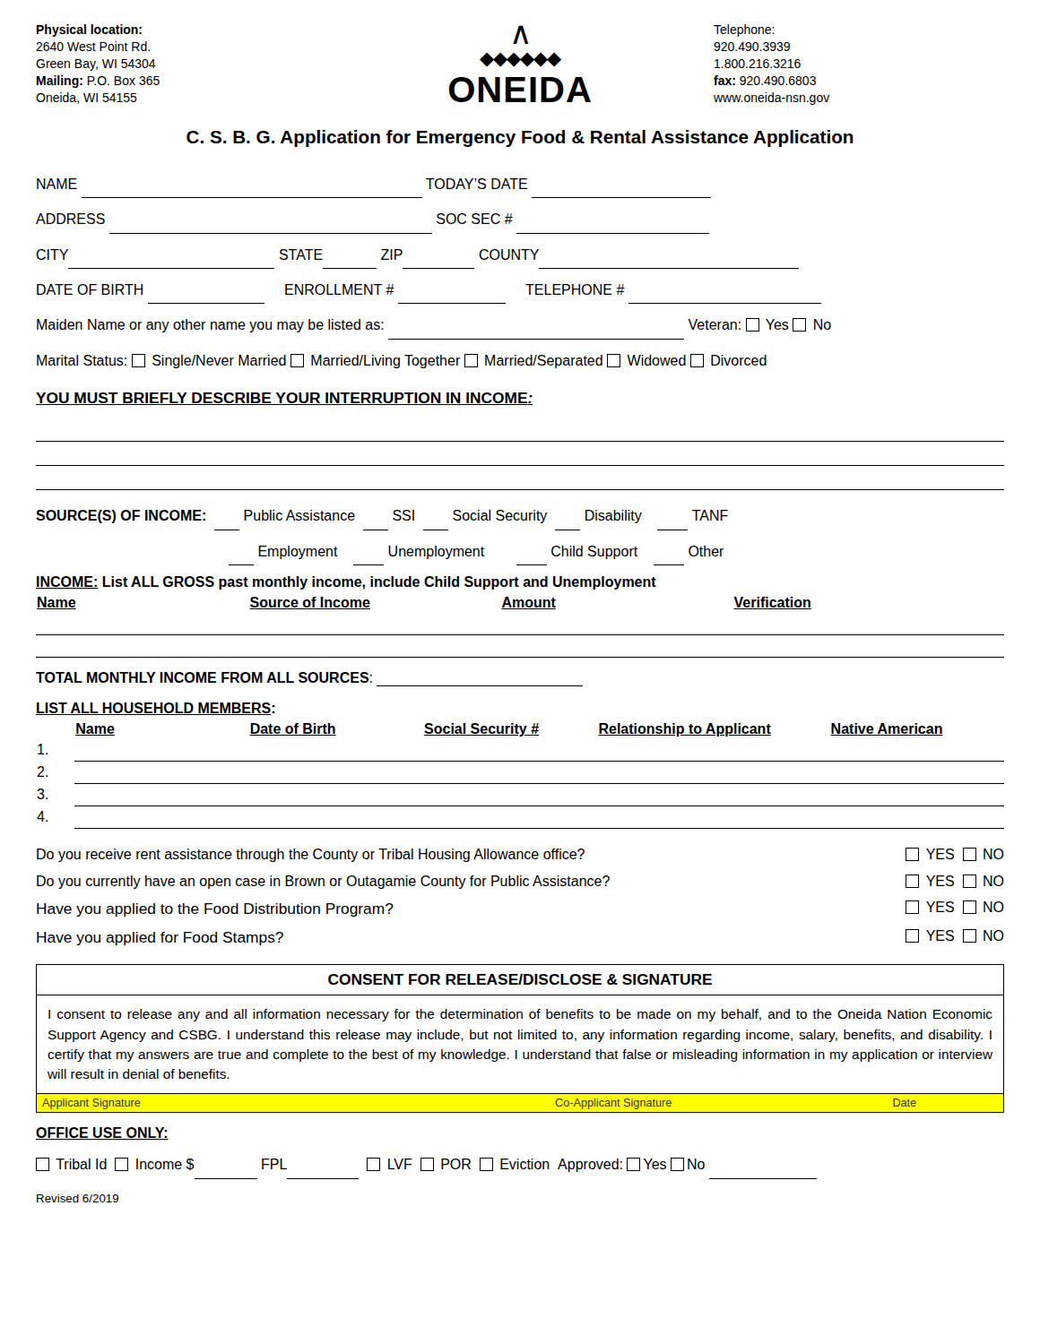Physical location:
2640 West Point Rd.
Green Bay, WI 54304
Mailing: P.O. Box 365
Oneida, WI 54155
∧
◆◆◆◆◆◆
ONEIDA
Telephone:
920.490.3939
1.800.216.3216
fax: 920.490.6803
www.oneida-nsn.gov
C. S. B. G. Application for Emergency Food & Rental Assistance Application
NAME TODAY’S DATE
ADDRESS SOC SEC #
CITY STATE ZIP COUNTY
DATE OF BIRTH ENROLLMENT # TELEPHONE #
Maiden Name or any other name you may be listed as: Veteran: Yes No
Marital Status: Single/Never Married Married/Living Together Married/Separated Widowed Divorced
YOU MUST BRIEFLY DESCRIBE YOUR INTERRUPTION IN INCOME:
SOURCE(S) OF INCOME: Public Assistance SSI Social Security Disability TANF
Employment Unemployment Child Support Other
INCOME: List ALL GROSS past monthly income, include Child Support and Unemployment
| Name | Source of Income | Amount | Verification |
| --- | --- | --- | --- |
TOTAL MONTHLY INCOME FROM ALL SOURCES:
LIST ALL HOUSEHOLD MEMBERS:
| | Name | Date of Birth | Social Security # | Relationship to Applicant | Native American |
| --- | --- | --- | --- | --- | --- |
| 1. | | | | | |
| 2. | | | | | |
| 3. | | | | | |
| 4. | | | | | |
Do you receive rent assistance through the County or Tribal Housing Allowance office? YES NO
Do you currently have an open case in Brown or Outagamie County for Public Assistance? YES NO
Have you applied to the Food Distribution Program? YES NO
Have you applied for Food Stamps? YES NO
CONSENT FOR RELEASE/DISCLOSE & SIGNATURE
I consent to release any and all information necessary for the determination of benefits to be made on my behalf, and to the Oneida Nation Economic Support Agency and CSBG. I understand this release may include, but not limited to, any information regarding income, salary, benefits, and disability. I certify that my answers are true and complete to the best of my knowledge. I understand that false or misleading information in my application or interview will result in denial of benefits.
Applicant Signature
Co-Applicant Signature
Date
OFFICE USE ONLY:
Tribal Id Income $ FPL LVF POR Eviction Approved: Yes No
Revised 6/2019